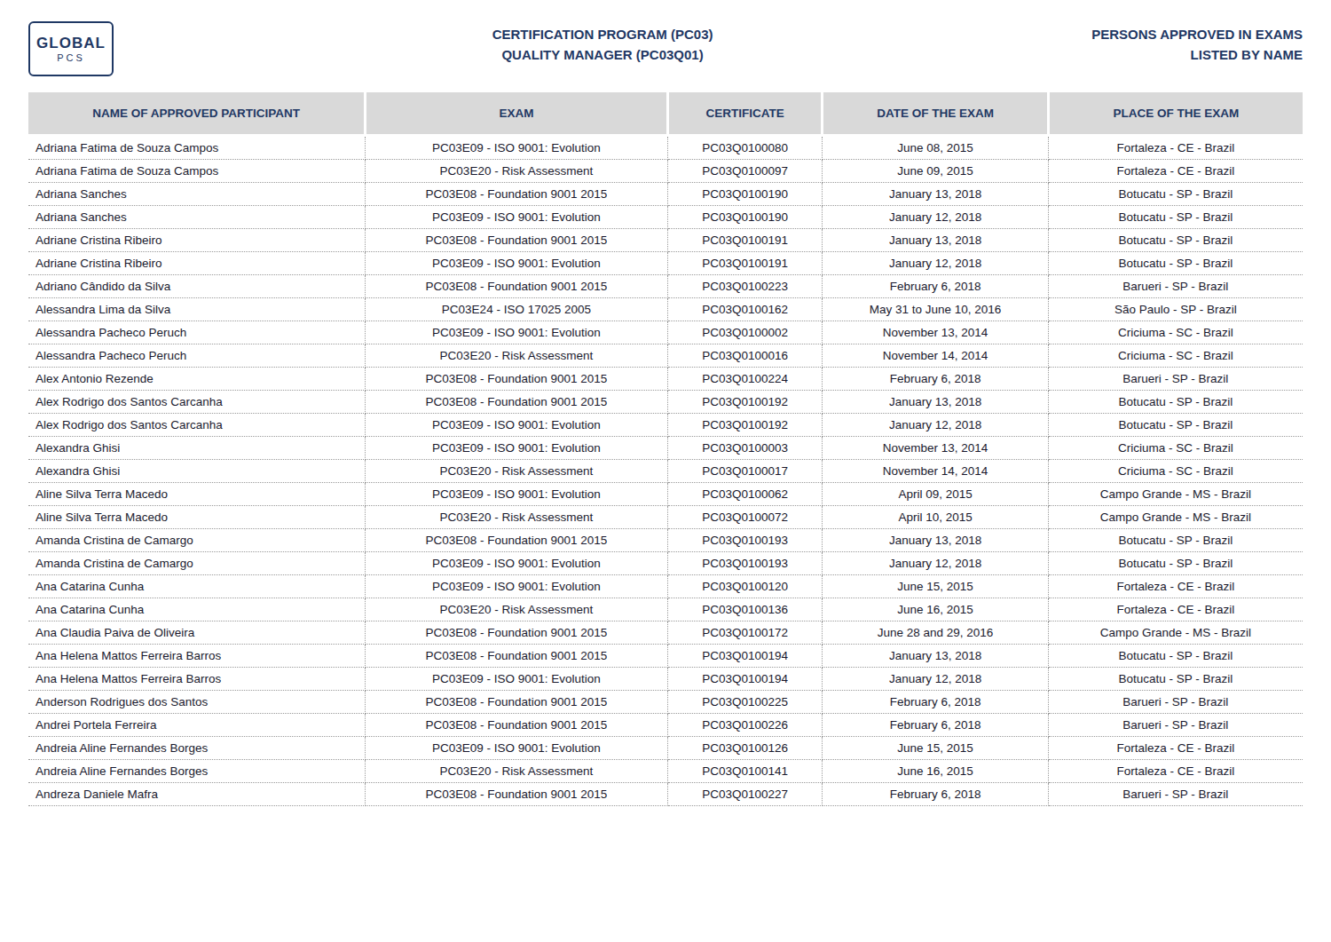GLOBAL PCS
CERTIFICATION PROGRAM (PC03)
QUALITY MANAGER (PC03Q01)
PERSONS APPROVED IN EXAMS
LISTED BY NAME
| NAME OF APPROVED PARTICIPANT | EXAM | CERTIFICATE | DATE OF THE EXAM | PLACE OF THE EXAM |
| --- | --- | --- | --- | --- |
| Adriana Fatima de Souza Campos | PC03E09 - ISO 9001: Evolution | PC03Q0100080 | June 08, 2015 | Fortaleza - CE - Brazil |
| Adriana Fatima de Souza Campos | PC03E20 - Risk Assessment | PC03Q0100097 | June 09, 2015 | Fortaleza - CE - Brazil |
| Adriana Sanches | PC03E08 - Foundation 9001 2015 | PC03Q0100190 | January 13, 2018 | Botucatu - SP - Brazil |
| Adriana Sanches | PC03E09 - ISO 9001: Evolution | PC03Q0100190 | January 12, 2018 | Botucatu - SP - Brazil |
| Adriane Cristina Ribeiro | PC03E08 - Foundation 9001 2015 | PC03Q0100191 | January 13, 2018 | Botucatu - SP - Brazil |
| Adriane Cristina Ribeiro | PC03E09 - ISO 9001: Evolution | PC03Q0100191 | January 12, 2018 | Botucatu - SP - Brazil |
| Adriano Cândido da Silva | PC03E08 - Foundation 9001 2015 | PC03Q0100223 | February 6, 2018 | Barueri - SP - Brazil |
| Alessandra Lima da Silva | PC03E24 - ISO 17025 2005 | PC03Q0100162 | May 31 to June 10, 2016 | São Paulo - SP - Brazil |
| Alessandra Pacheco Peruch | PC03E09 - ISO 9001: Evolution | PC03Q0100002 | November 13, 2014 | Criciuma - SC - Brazil |
| Alessandra Pacheco Peruch | PC03E20 - Risk Assessment | PC03Q0100016 | November 14, 2014 | Criciuma - SC - Brazil |
| Alex Antonio Rezende | PC03E08 - Foundation 9001 2015 | PC03Q0100224 | February 6, 2018 | Barueri - SP - Brazil |
| Alex Rodrigo dos Santos Carcanha | PC03E08 - Foundation 9001 2015 | PC03Q0100192 | January 13, 2018 | Botucatu - SP - Brazil |
| Alex Rodrigo dos Santos Carcanha | PC03E09 - ISO 9001: Evolution | PC03Q0100192 | January 12, 2018 | Botucatu - SP - Brazil |
| Alexandra Ghisi | PC03E09 - ISO 9001: Evolution | PC03Q0100003 | November 13, 2014 | Criciuma - SC - Brazil |
| Alexandra Ghisi | PC03E20 - Risk Assessment | PC03Q0100017 | November 14, 2014 | Criciuma - SC - Brazil |
| Aline Silva Terra Macedo | PC03E09 - ISO 9001: Evolution | PC03Q0100062 | April 09, 2015 | Campo Grande - MS - Brazil |
| Aline Silva Terra Macedo | PC03E20 - Risk Assessment | PC03Q0100072 | April 10, 2015 | Campo Grande - MS - Brazil |
| Amanda Cristina de Camargo | PC03E08 - Foundation 9001 2015 | PC03Q0100193 | January 13, 2018 | Botucatu - SP - Brazil |
| Amanda Cristina de Camargo | PC03E09 - ISO 9001: Evolution | PC03Q0100193 | January 12, 2018 | Botucatu - SP - Brazil |
| Ana Catarina Cunha | PC03E09 - ISO 9001: Evolution | PC03Q0100120 | June 15, 2015 | Fortaleza - CE - Brazil |
| Ana Catarina Cunha | PC03E20 - Risk Assessment | PC03Q0100136 | June 16, 2015 | Fortaleza - CE - Brazil |
| Ana Claudia Paiva de Oliveira | PC03E08 - Foundation 9001 2015 | PC03Q0100172 | June 28 and 29, 2016 | Campo Grande - MS - Brazil |
| Ana Helena Mattos Ferreira Barros | PC03E08 - Foundation 9001 2015 | PC03Q0100194 | January 13, 2018 | Botucatu - SP - Brazil |
| Ana Helena Mattos Ferreira Barros | PC03E09 - ISO 9001: Evolution | PC03Q0100194 | January 12, 2018 | Botucatu - SP - Brazil |
| Anderson Rodrigues dos Santos | PC03E08 - Foundation 9001 2015 | PC03Q0100225 | February 6, 2018 | Barueri - SP - Brazil |
| Andrei Portela Ferreira | PC03E08 - Foundation 9001 2015 | PC03Q0100226 | February 6, 2018 | Barueri - SP - Brazil |
| Andreia Aline Fernandes Borges | PC03E09 - ISO 9001: Evolution | PC03Q0100126 | June 15, 2015 | Fortaleza - CE - Brazil |
| Andreia Aline Fernandes Borges | PC03E20 - Risk Assessment | PC03Q0100141 | June 16, 2015 | Fortaleza - CE - Brazil |
| Andreza Daniele Mafra | PC03E08 - Foundation 9001 2015 | PC03Q0100227 | February 6, 2018 | Barueri - SP - Brazil |